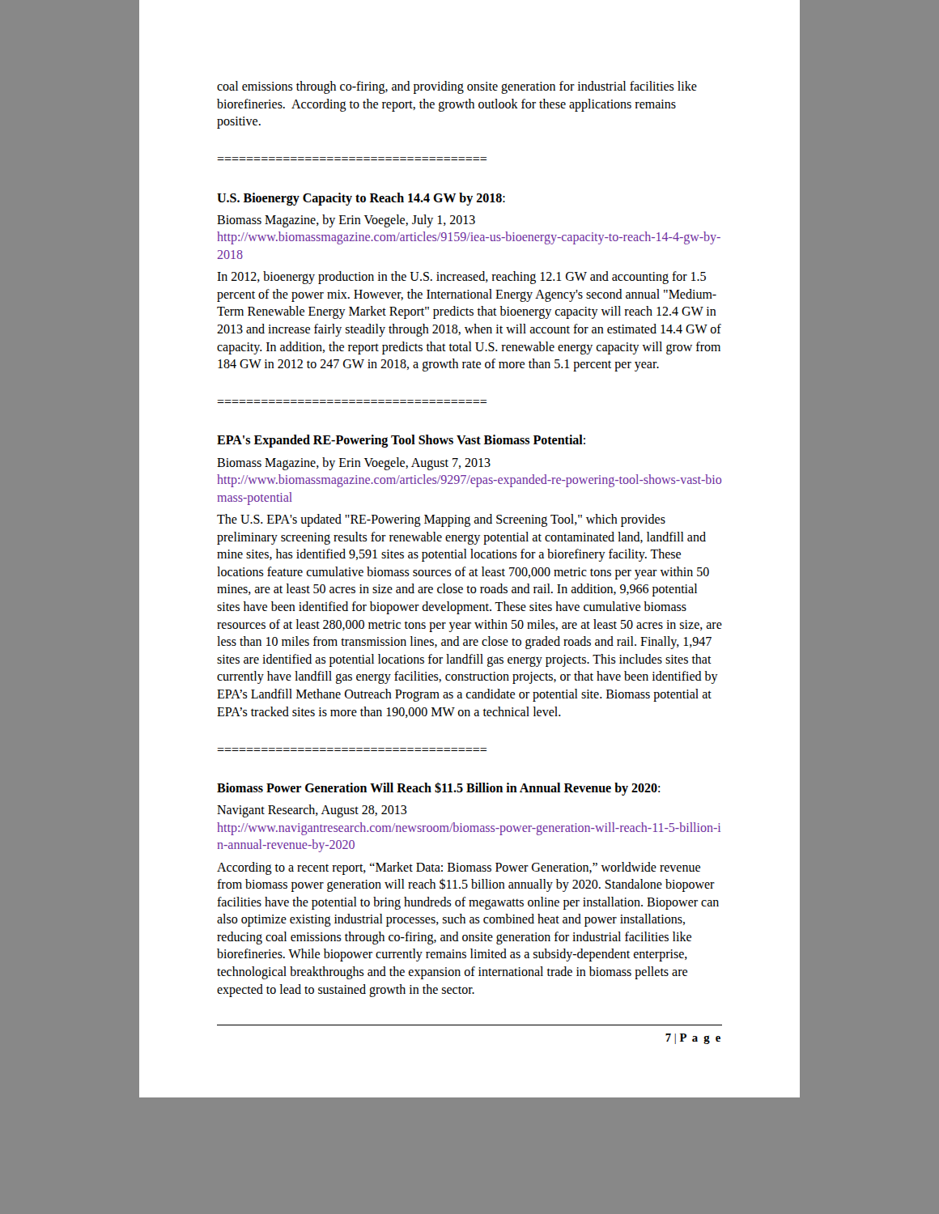coal emissions through co-firing, and providing onsite generation for industrial facilities like biorefineries. According to the report, the growth outlook for these applications remains positive.
=====================================
U.S. Bioenergy Capacity to Reach 14.4 GW by 2018
:
Biomass Magazine, by Erin Voegele, July 1, 2013
http://www.biomassmagazine.com/articles/9159/iea-us-bioenergy-capacity-to-reach-14-4-gw-by-2018
In 2012, bioenergy production in the U.S. increased, reaching 12.1 GW and accounting for 1.5 percent of the power mix. However, the International Energy Agency's second annual "Medium-Term Renewable Energy Market Report" predicts that bioenergy capacity will reach 12.4 GW in 2013 and increase fairly steadily through 2018, when it will account for an estimated 14.4 GW of capacity. In addition, the report predicts that total U.S. renewable energy capacity will grow from 184 GW in 2012 to 247 GW in 2018, a growth rate of more than 5.1 percent per year.
=====================================
EPA's Expanded RE-Powering Tool Shows Vast Biomass Potential
:
Biomass Magazine, by Erin Voegele, August 7, 2013
http://www.biomassmagazine.com/articles/9297/epas-expanded-re-powering-tool-shows-vast-biomass-potential
The U.S. EPA's updated "RE-Powering Mapping and Screening Tool," which provides preliminary screening results for renewable energy potential at contaminated land, landfill and mine sites, has identified 9,591 sites as potential locations for a biorefinery facility. These locations feature cumulative biomass sources of at least 700,000 metric tons per year within 50 mines, are at least 50 acres in size and are close to roads and rail. In addition, 9,966 potential sites have been identified for biopower development. These sites have cumulative biomass resources of at least 280,000 metric tons per year within 50 miles, are at least 50 acres in size, are less than 10 miles from transmission lines, and are close to graded roads and rail. Finally, 1,947 sites are identified as potential locations for landfill gas energy projects. This includes sites that currently have landfill gas energy facilities, construction projects, or that have been identified by EPA’s Landfill Methane Outreach Program as a candidate or potential site. Biomass potential at EPA’s tracked sites is more than 190,000 MW on a technical level.
=====================================
Biomass Power Generation Will Reach $11.5 Billion in Annual Revenue by 2020
:
Navigant Research, August 28, 2013
http://www.navigantresearch.com/newsroom/biomass-power-generation-will-reach-11-5-billion-in-annual-revenue-by-2020
According to a recent report, “Market Data: Biomass Power Generation,” worldwide revenue from biomass power generation will reach $11.5 billion annually by 2020. Standalone biopower facilities have the potential to bring hundreds of megawatts online per installation. Biopower can also optimize existing industrial processes, such as combined heat and power installations, reducing coal emissions through co-firing, and onsite generation for industrial facilities like biorefineries. While biopower currently remains limited as a subsidy-dependent enterprise, technological breakthroughs and the expansion of international trade in biomass pellets are expected to lead to sustained growth in the sector.
7 | P a g e